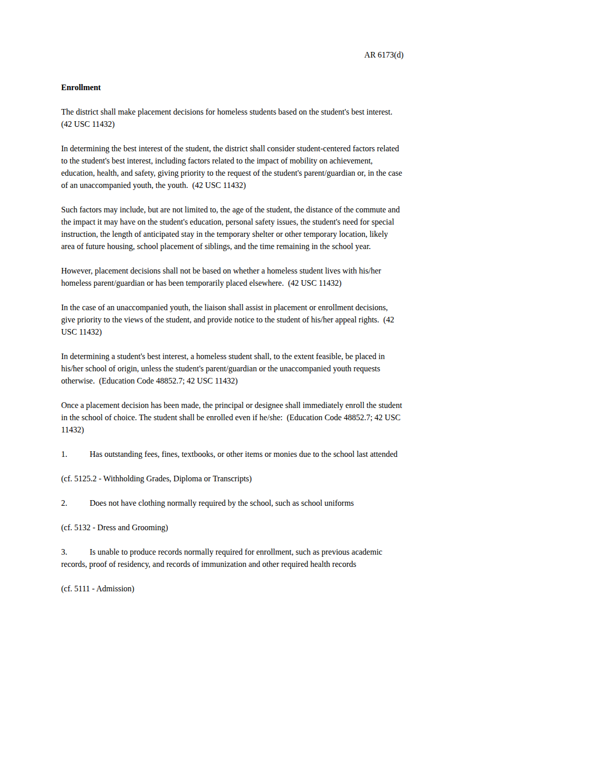AR 6173(d)
Enrollment
The district shall make placement decisions for homeless students based on the student's best interest. (42 USC 11432)
In determining the best interest of the student, the district shall consider student-centered factors related to the student's best interest, including factors related to the impact of mobility on achievement, education, health, and safety, giving priority to the request of the student's parent/guardian or, in the case of an unaccompanied youth, the youth. (42 USC 11432)
Such factors may include, but are not limited to, the age of the student, the distance of the commute and the impact it may have on the student's education, personal safety issues, the student's need for special instruction, the length of anticipated stay in the temporary shelter or other temporary location, likely area of future housing, school placement of siblings, and the time remaining in the school year.
However, placement decisions shall not be based on whether a homeless student lives with his/her homeless parent/guardian or has been temporarily placed elsewhere. (42 USC 11432)
In the case of an unaccompanied youth, the liaison shall assist in placement or enrollment decisions, give priority to the views of the student, and provide notice to the student of his/her appeal rights. (42 USC 11432)
In determining a student's best interest, a homeless student shall, to the extent feasible, be placed in his/her school of origin, unless the student's parent/guardian or the unaccompanied youth requests otherwise. (Education Code 48852.7; 42 USC 11432)
Once a placement decision has been made, the principal or designee shall immediately enroll the student in the school of choice. The student shall be enrolled even if he/she: (Education Code 48852.7; 42 USC 11432)
1. Has outstanding fees, fines, textbooks, or other items or monies due to the school last attended
(cf. 5125.2 - Withholding Grades, Diploma or Transcripts)
2. Does not have clothing normally required by the school, such as school uniforms
(cf. 5132 - Dress and Grooming)
3. Is unable to produce records normally required for enrollment, such as previous academic records, proof of residency, and records of immunization and other required health records
(cf. 5111 - Admission)